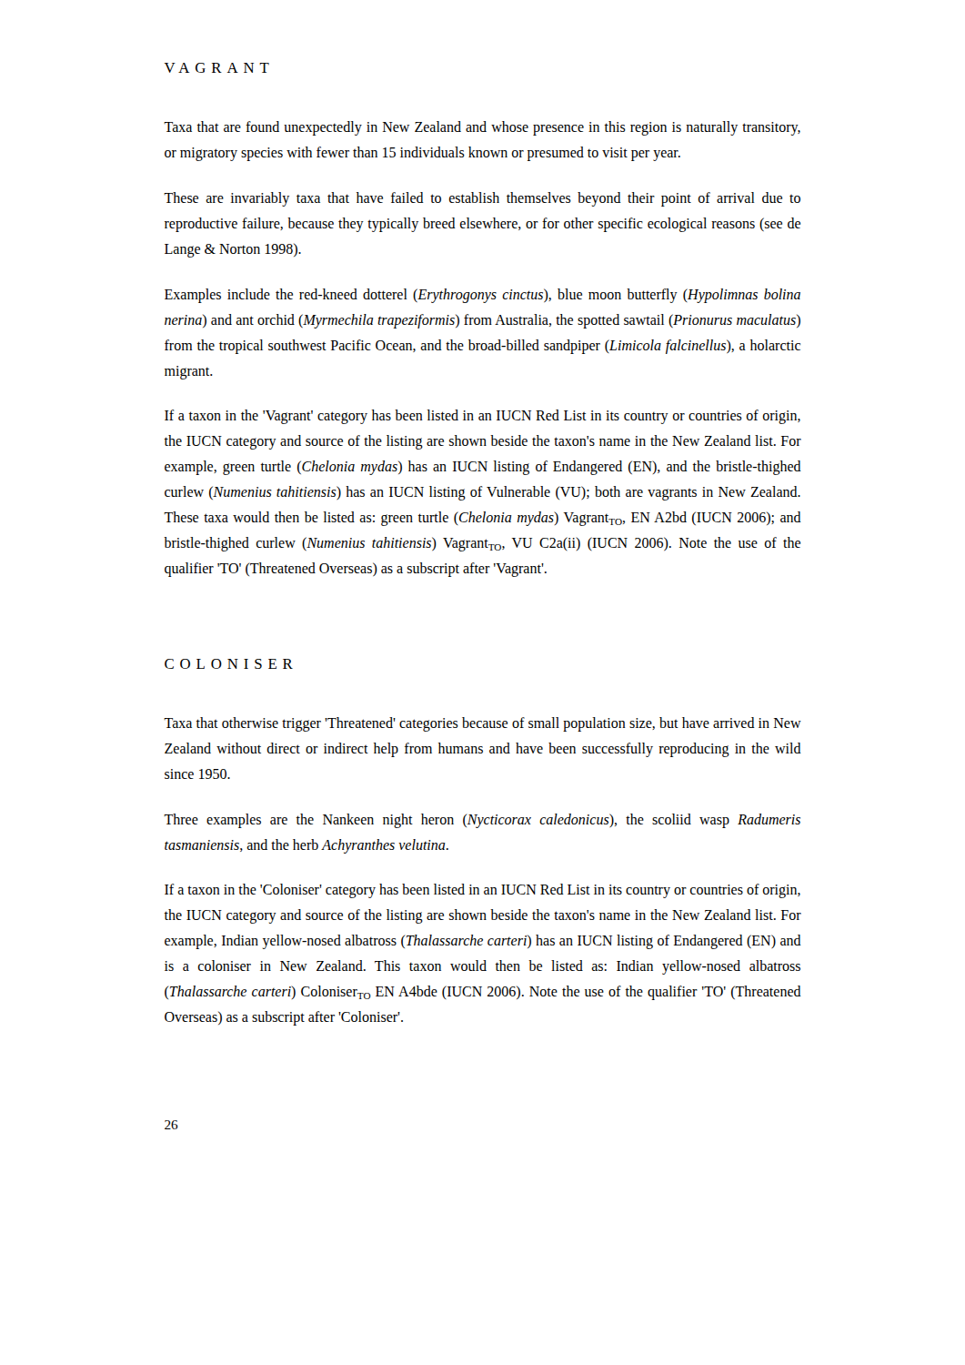Vagrant
Taxa that are found unexpectedly in New Zealand and whose presence in this region is naturally transitory, or migratory species with fewer than 15 individuals known or presumed to visit per year.
These are invariably taxa that have failed to establish themselves beyond their point of arrival due to reproductive failure, because they typically breed elsewhere, or for other specific ecological reasons (see de Lange & Norton 1998).
Examples include the red-kneed dotterel (Erythrogonys cinctus), blue moon butterfly (Hypolimnas bolina nerina) and ant orchid (Myrmechila trapeziformis) from Australia, the spotted sawtail (Prionurus maculatus) from the tropical southwest Pacific Ocean, and the broad-billed sandpiper (Limicola falcinellus), a holarctic migrant.
If a taxon in the 'Vagrant' category has been listed in an IUCN Red List in its country or countries of origin, the IUCN category and source of the listing are shown beside the taxon's name in the New Zealand list. For example, green turtle (Chelonia mydas) has an IUCN listing of Endangered (EN), and the bristle-thighed curlew (Numenius tahitiensis) has an IUCN listing of Vulnerable (VU); both are vagrants in New Zealand. These taxa would then be listed as: green turtle (Chelonia mydas) VagrantTO, EN A2bd (IUCN 2006); and bristle-thighed curlew (Numenius tahitiensis) VagrantTO, VU C2a(ii) (IUCN 2006). Note the use of the qualifier 'TO' (Threatened Overseas) as a subscript after 'Vagrant'.
Coloniser
Taxa that otherwise trigger 'Threatened' categories because of small population size, but have arrived in New Zealand without direct or indirect help from humans and have been successfully reproducing in the wild since 1950.
Three examples are the Nankeen night heron (Nycticorax caledonicus), the scoliid wasp Radumeris tasmaniensis, and the herb Achyranthes velutina.
If a taxon in the 'Coloniser' category has been listed in an IUCN Red List in its country or countries of origin, the IUCN category and source of the listing are shown beside the taxon's name in the New Zealand list. For example, Indian yellow-nosed albatross (Thalassarche carteri) has an IUCN listing of Endangered (EN) and is a coloniser in New Zealand. This taxon would then be listed as: Indian yellow-nosed albatross (Thalassarche carteri) ColoniserTO EN A4bde (IUCN 2006). Note the use of the qualifier 'TO' (Threatened Overseas) as a subscript after 'Coloniser'.
26